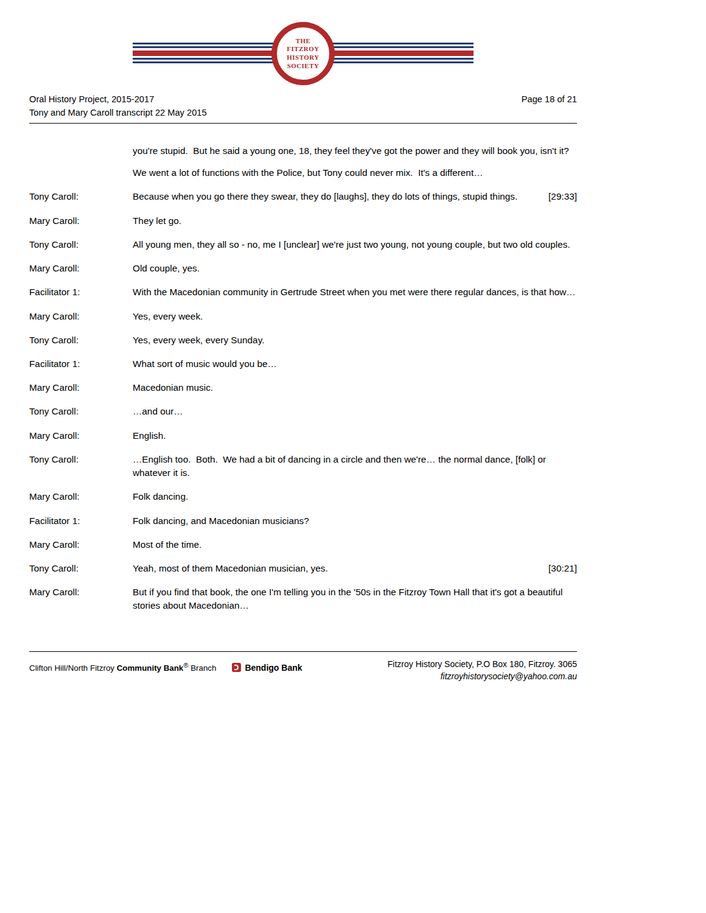The
Fitzroy
History
Society
Oral History Project, 2015-2017
Tony and Mary Caroll transcript 22 May 2015
Page 18 of 21
| | you're stupid. But he said a young one, 18, they feel they've got the power and they will book you, isn't it? We went a lot of functions with the Police, but Tony could never mix. It's a different… |
| Tony Caroll: | [29:33] Because when you go there they swear, they do [laughs], they do lots of things, stupid things. |
| Mary Caroll: | They let go. |
| Tony Caroll: | All young men, they all so - no, me I [unclear] we're just two young, not young couple, but two old couples. |
| Mary Caroll: | Old couple, yes. |
| Facilitator 1: | With the Macedonian community in Gertrude Street when you met were there regular dances, is that how… |
| Mary Caroll: | Yes, every week. |
| Tony Caroll: | Yes, every week, every Sunday. |
| Facilitator 1: | What sort of music would you be… |
| Mary Caroll: | Macedonian music. |
| Tony Caroll: | …and our… |
| Mary Caroll: | English. |
| Tony Caroll: | …English too. Both. We had a bit of dancing in a circle and then we're… the normal dance, [folk] or whatever it is. |
| Mary Caroll: | Folk dancing. |
| Facilitator 1: | Folk dancing, and Macedonian musicians? |
| Mary Caroll: | Most of the time. |
| Tony Caroll: | [30:21] Yeah, most of them Macedonian musician, yes. |
| Mary Caroll: | But if you find that book, the one I'm telling you in the '50s in the Fitzroy Town Hall that it's got a beautiful stories about Macedonian… |
Clifton Hill/North Fitzroy Community Bank® Branch
Bendigo Bank
Fitzroy History Society, P.O Box 180, Fitzroy. 3065
fitzroyhistorysociety@yahoo.com.au